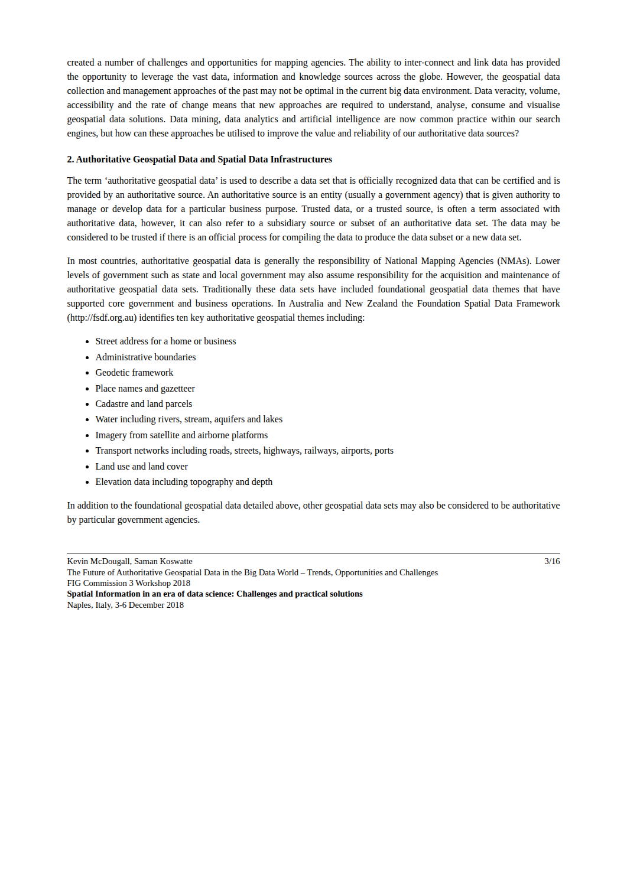created a number of challenges and opportunities for mapping agencies. The ability to inter-connect and link data has provided the opportunity to leverage the vast data, information and knowledge sources across the globe. However, the geospatial data collection and management approaches of the past may not be optimal in the current big data environment. Data veracity, volume, accessibility and the rate of change means that new approaches are required to understand, analyse, consume and visualise geospatial data solutions. Data mining, data analytics and artificial intelligence are now common practice within our search engines, but how can these approaches be utilised to improve the value and reliability of our authoritative data sources?
2. Authoritative Geospatial Data and Spatial Data Infrastructures
The term ‘authoritative geospatial data’ is used to describe a data set that is officially recognized data that can be certified and is provided by an authoritative source. An authoritative source is an entity (usually a government agency) that is given authority to manage or develop data for a particular business purpose. Trusted data, or a trusted source, is often a term associated with authoritative data, however, it can also refer to a subsidiary source or subset of an authoritative data set. The data may be considered to be trusted if there is an official process for compiling the data to produce the data subset or a new data set.
In most countries, authoritative geospatial data is generally the responsibility of National Mapping Agencies (NMAs). Lower levels of government such as state and local government may also assume responsibility for the acquisition and maintenance of authoritative geospatial data sets. Traditionally these data sets have included foundational geospatial data themes that have supported core government and business operations. In Australia and New Zealand the Foundation Spatial Data Framework (http://fsdf.org.au) identifies ten key authoritative geospatial themes including:
Street address for a home or business
Administrative boundaries
Geodetic framework
Place names and gazetteer
Cadastre and land parcels
Water including rivers, stream, aquifers and lakes
Imagery from satellite and airborne platforms
Transport networks including roads, streets, highways, railways, airports, ports
Land use and land cover
Elevation data including topography and depth
In addition to the foundational geospatial data detailed above, other geospatial data sets may also be considered to be authoritative by particular government agencies.
3/16 Kevin McDougall, Saman Koswatte
The Future of Authoritative Geospatial Data in the Big Data World – Trends, Opportunities and Challenges
FIG Commission 3 Workshop 2018
Spatial Information in an era of data science: Challenges and practical solutions
Naples, Italy, 3-6 December 2018